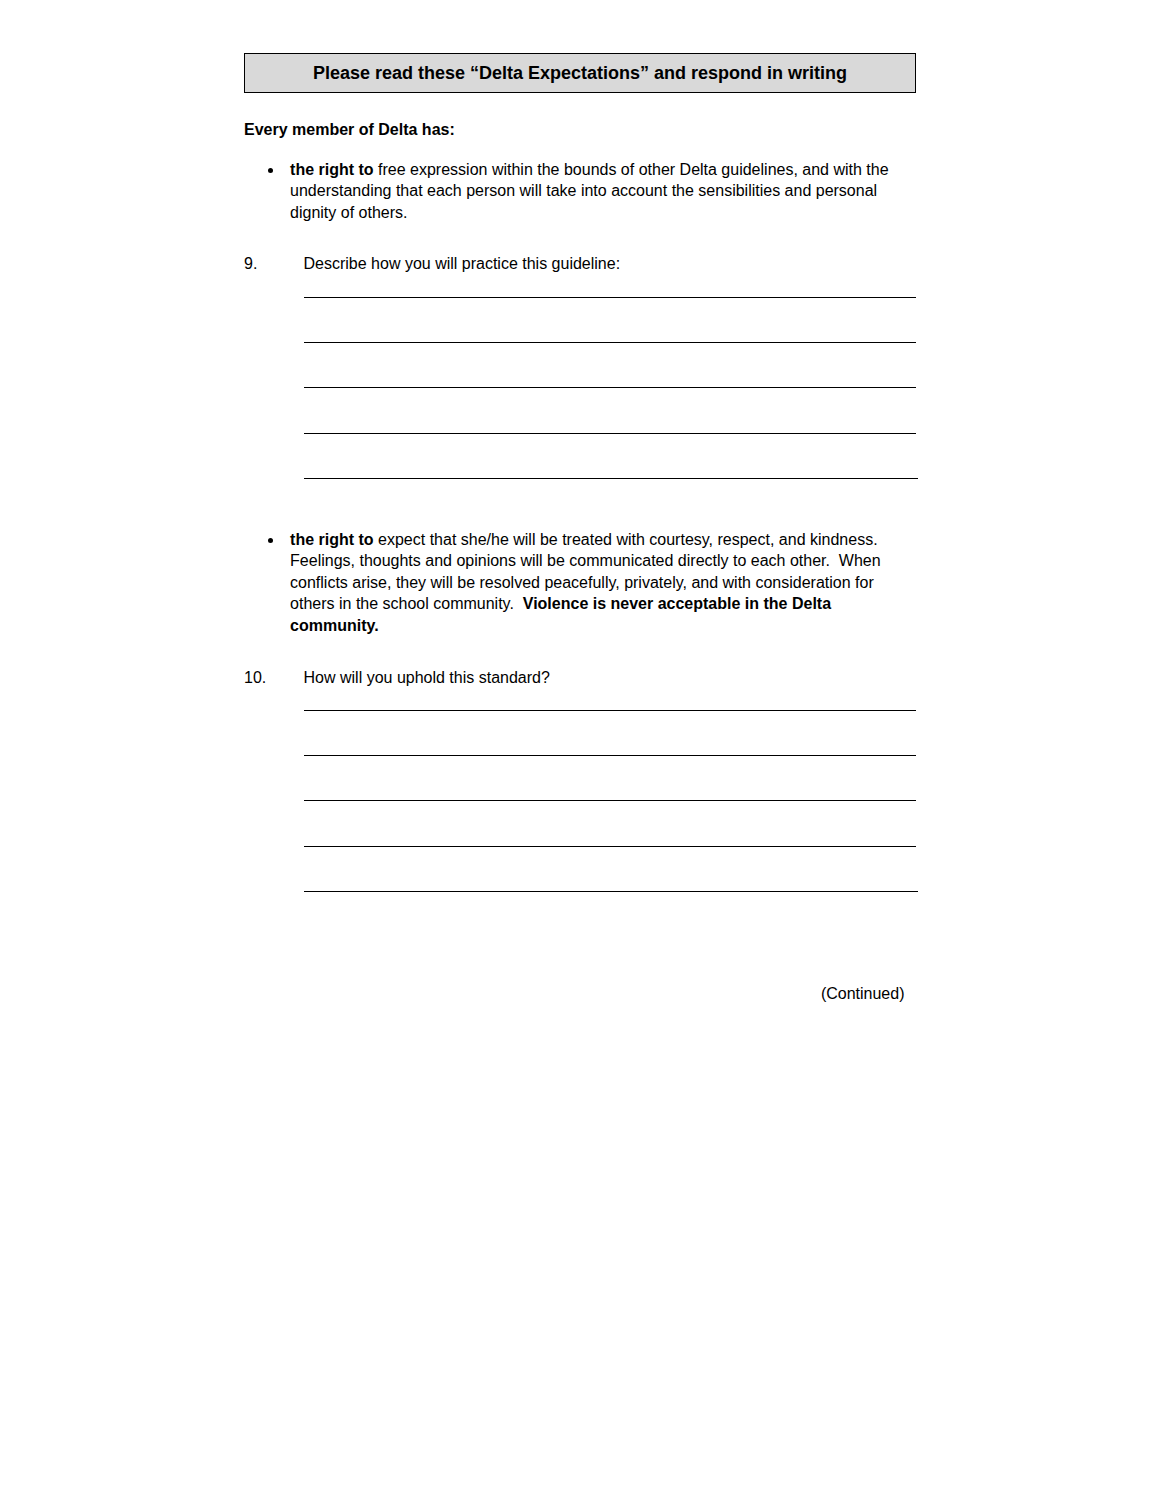Please read these “Delta Expectations” and respond in writing
Every member of Delta has:
the right to free expression within the bounds of other Delta guidelines, and with the understanding that each person will take into account the sensibilities and personal dignity of others.
9.
Describe how you will practice this guideline:
the right to expect that she/he will be treated with courtesy, respect, and kindness. Feelings, thoughts and opinions will be communicated directly to each other. When conflicts arise, they will be resolved peacefully, privately, and with consideration for others in the school community. Violence is never acceptable in the Delta community.
10.
How will you uphold this standard?
(Continued)